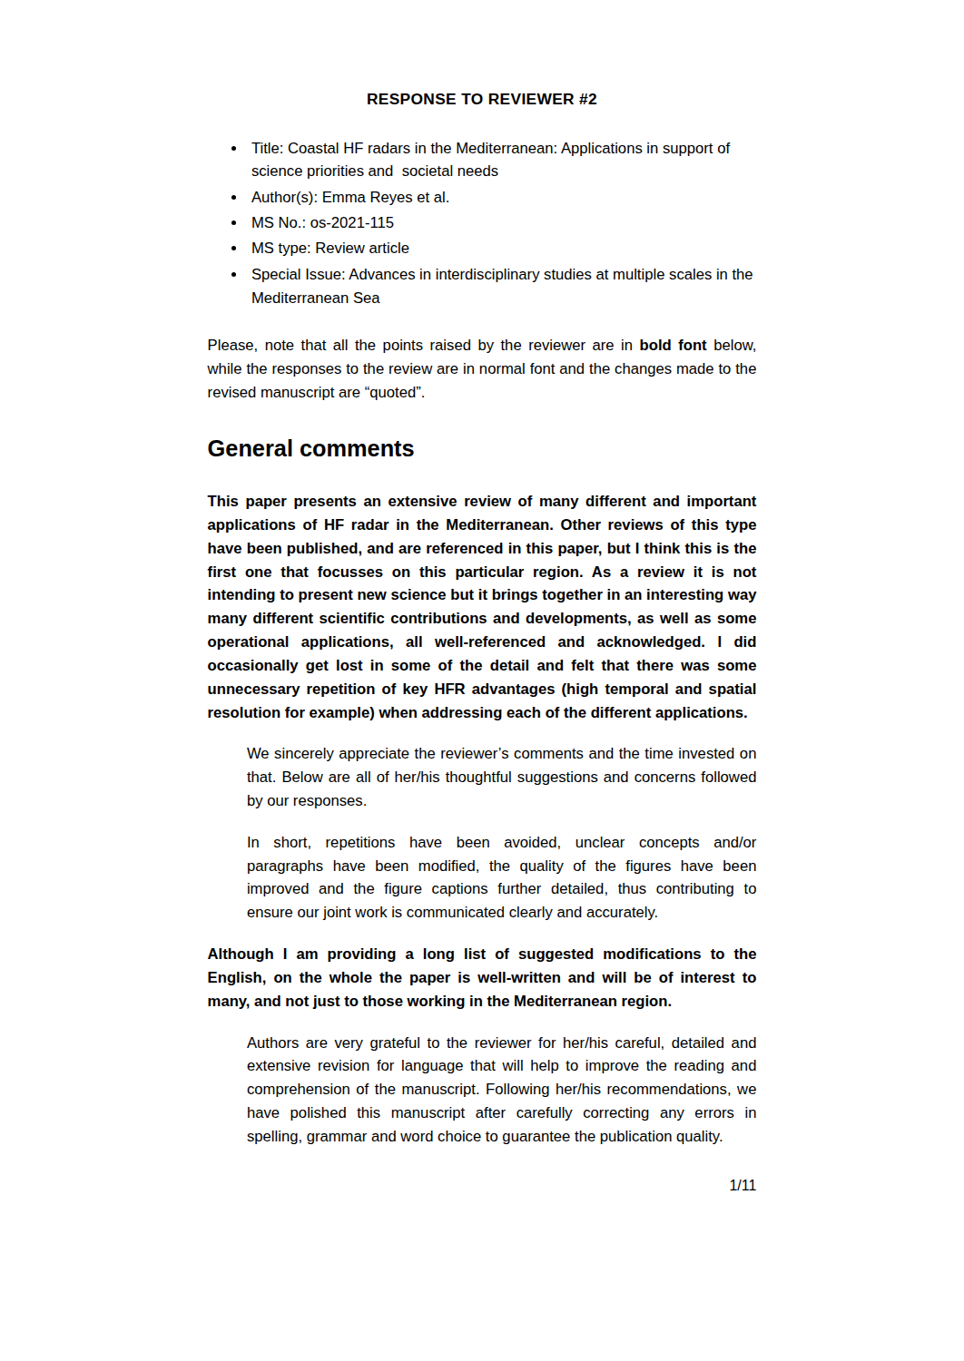RESPONSE TO REVIEWER #2
Title: Coastal HF radars in the Mediterranean: Applications in support of science priorities and societal needs
Author(s): Emma Reyes et al.
MS No.: os-2021-115
MS type: Review article
Special Issue: Advances in interdisciplinary studies at multiple scales in the Mediterranean Sea
Please, note that all the points raised by the reviewer are in bold font below, while the responses to the review are in normal font and the changes made to the revised manuscript are “quoted”.
General comments
This paper presents an extensive review of many different and important applications of HF radar in the Mediterranean. Other reviews of this type have been published, and are referenced in this paper, but I think this is the first one that focusses on this particular region. As a review it is not intending to present new science but it brings together in an interesting way many different scientific contributions and developments, as well as some operational applications, all well-referenced and acknowledged. I did occasionally get lost in some of the detail and felt that there was some unnecessary repetition of key HFR advantages (high temporal and spatial resolution for example) when addressing each of the different applications.
We sincerely appreciate the reviewer’s comments and the time invested on that. Below are all of her/his thoughtful suggestions and concerns followed by our responses.
In short, repetitions have been avoided, unclear concepts and/or paragraphs have been modified, the quality of the figures have been improved and the figure captions further detailed, thus contributing to ensure our joint work is communicated clearly and accurately.
Although I am providing a long list of suggested modifications to the English, on the whole the paper is well-written and will be of interest to many, and not just to those working in the Mediterranean region.
Authors are very grateful to the reviewer for her/his careful, detailed and extensive revision for language that will help to improve the reading and comprehension of the manuscript. Following her/his recommendations, we have polished this manuscript after carefully correcting any errors in spelling, grammar and word choice to guarantee the publication quality.
1/11